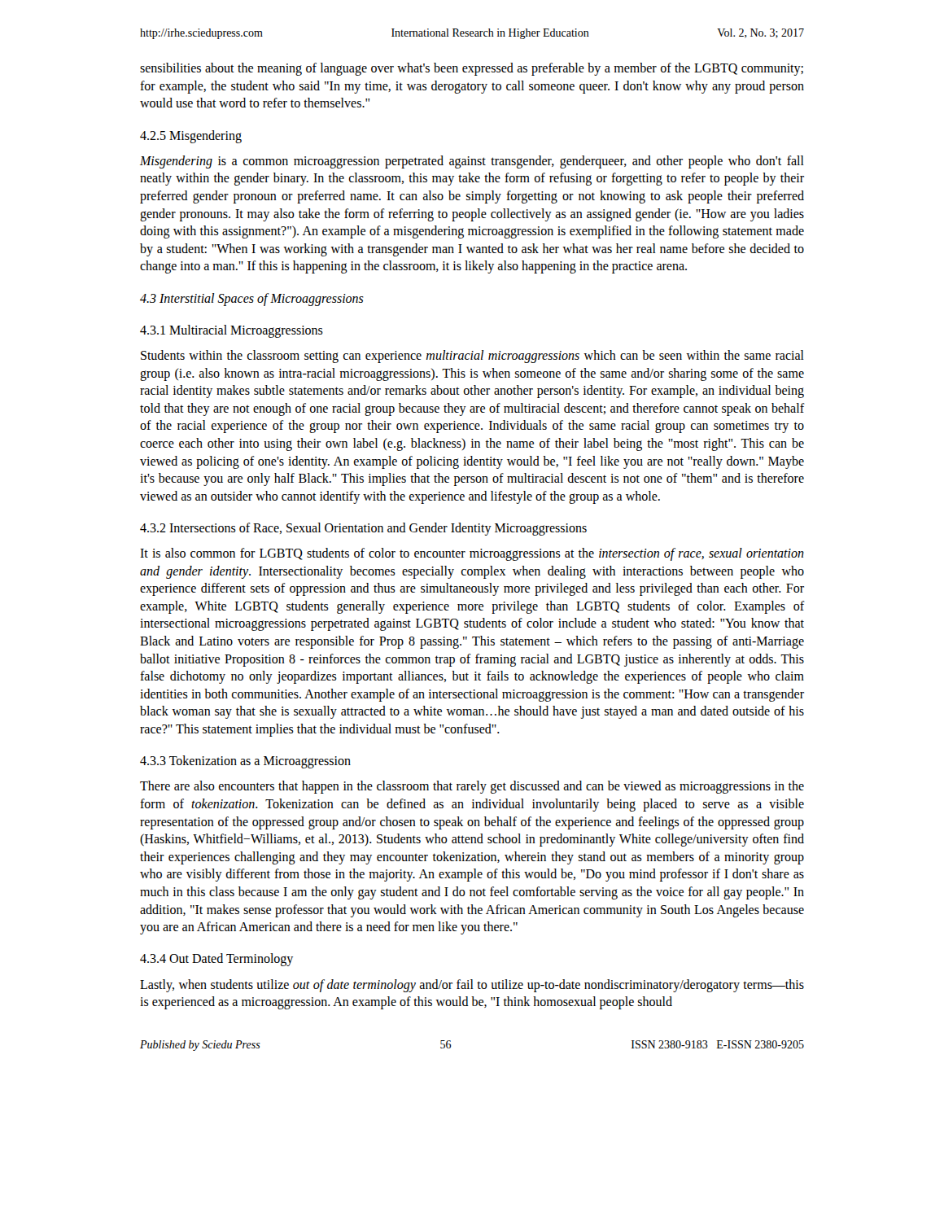http://irhe.sciedupress.com International Research in Higher Education Vol. 2, No. 3; 2017
sensibilities about the meaning of language over what's been expressed as preferable by a member of the LGBTQ community; for example, the student who said "In my time, it was derogatory to call someone queer. I don't know why any proud person would use that word to refer to themselves."
4.2.5 Misgendering
Misgendering is a common microaggression perpetrated against transgender, genderqueer, and other people who don't fall neatly within the gender binary. In the classroom, this may take the form of refusing or forgetting to refer to people by their preferred gender pronoun or preferred name. It can also be simply forgetting or not knowing to ask people their preferred gender pronouns. It may also take the form of referring to people collectively as an assigned gender (ie. "How are you ladies doing with this assignment?"). An example of a misgendering microaggression is exemplified in the following statement made by a student: "When I was working with a transgender man I wanted to ask her what was her real name before she decided to change into a man." If this is happening in the classroom, it is likely also happening in the practice arena.
4.3 Interstitial Spaces of Microaggressions
4.3.1 Multiracial Microaggressions
Students within the classroom setting can experience multiracial microaggressions which can be seen within the same racial group (i.e. also known as intra-racial microaggressions). This is when someone of the same and/or sharing some of the same racial identity makes subtle statements and/or remarks about other another person's identity. For example, an individual being told that they are not enough of one racial group because they are of multiracial descent; and therefore cannot speak on behalf of the racial experience of the group nor their own experience. Individuals of the same racial group can sometimes try to coerce each other into using their own label (e.g. blackness) in the name of their label being the "most right". This can be viewed as policing of one's identity. An example of policing identity would be, "I feel like you are not "really down." Maybe it's because you are only half Black." This implies that the person of multiracial descent is not one of "them" and is therefore viewed as an outsider who cannot identify with the experience and lifestyle of the group as a whole.
4.3.2 Intersections of Race, Sexual Orientation and Gender Identity Microaggressions
It is also common for LGBTQ students of color to encounter microaggressions at the intersection of race, sexual orientation and gender identity. Intersectionality becomes especially complex when dealing with interactions between people who experience different sets of oppression and thus are simultaneously more privileged and less privileged than each other. For example, White LGBTQ students generally experience more privilege than LGBTQ students of color. Examples of intersectional microaggressions perpetrated against LGBTQ students of color include a student who stated: "You know that Black and Latino voters are responsible for Prop 8 passing." This statement – which refers to the passing of anti-Marriage ballot initiative Proposition 8 - reinforces the common trap of framing racial and LGBTQ justice as inherently at odds. This false dichotomy no only jeopardizes important alliances, but it fails to acknowledge the experiences of people who claim identities in both communities. Another example of an intersectional microaggression is the comment: "How can a transgender black woman say that she is sexually attracted to a white woman…he should have just stayed a man and dated outside of his race?" This statement implies that the individual must be "confused".
4.3.3 Tokenization as a Microaggression
There are also encounters that happen in the classroom that rarely get discussed and can be viewed as microaggressions in the form of tokenization. Tokenization can be defined as an individual involuntarily being placed to serve as a visible representation of the oppressed group and/or chosen to speak on behalf of the experience and feelings of the oppressed group (Haskins, Whitfield−Williams, et al., 2013). Students who attend school in predominantly White college/university often find their experiences challenging and they may encounter tokenization, wherein they stand out as members of a minority group who are visibly different from those in the majority. An example of this would be, "Do you mind professor if I don't share as much in this class because I am the only gay student and I do not feel comfortable serving as the voice for all gay people." In addition, "It makes sense professor that you would work with the African American community in South Los Angeles because you are an African American and there is a need for men like you there."
4.3.4 Out Dated Terminology
Lastly, when students utilize out of date terminology and/or fail to utilize up-to-date nondiscriminatory/derogatory terms—this is experienced as a microaggression. An example of this would be, "I think homosexual people should
Published by Sciedu Press 56 ISSN 2380-9183 E-ISSN 2380-9205